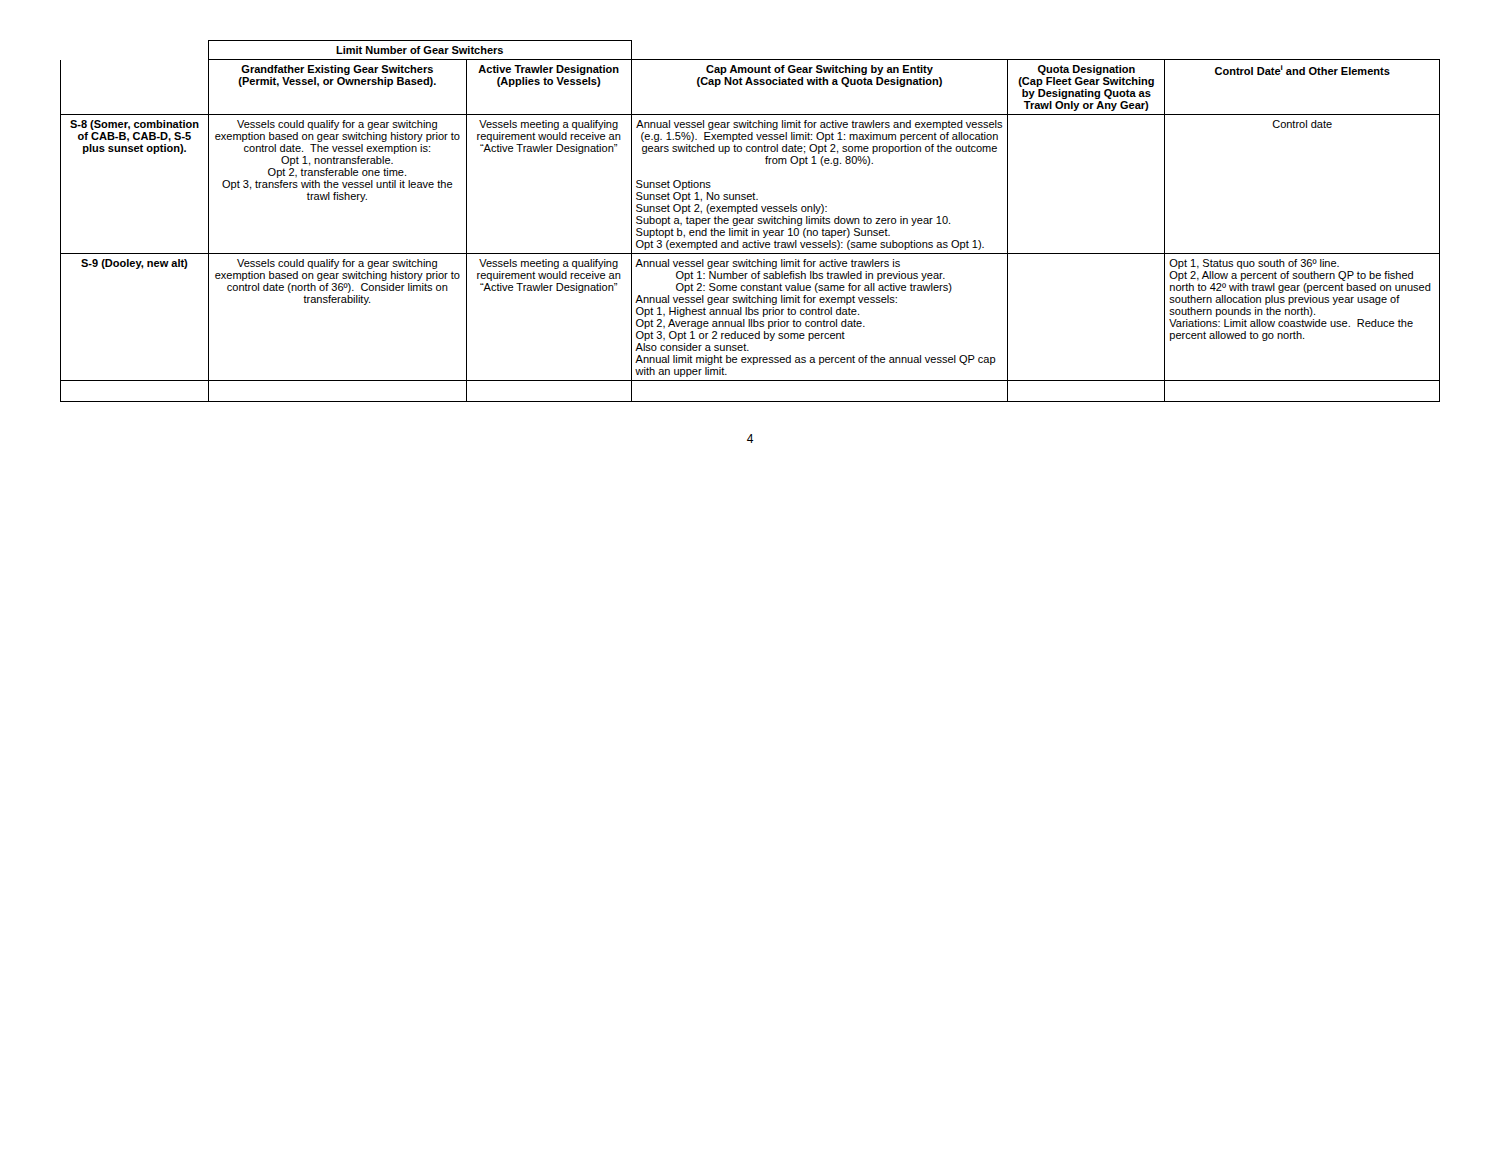| | Limit Number of Gear Switchers | | | |
| | Grandfather Existing Gear Switchers (Permit, Vessel, or Ownership Based). | Active Trawler Designation (Applies to Vessels) | Cap Amount of Gear Switching by an Entity (Cap Not Associated with a Quota Designation) | Quota Designation (Cap Fleet Gear Switching by Designating Quota as Trawl Only or Any Gear) | Control Date i and Other Elements |
| S-8 (Somer, combination of CAB-B, CAB-D, S-5 plus sunset option). | Vessels could qualify for a gear switching exemption based on gear switching history prior to control date. The vessel exemption is: Opt 1, nontransferable. Opt 2, transferable one time. Opt 3, transfers with the vessel until it leave the trawl fishery. | Vessels meeting a qualifying requirement would receive an “Active Trawler Designation” | Annual vessel gear switching limit for active trawlers and exempted vessels (e.g. 1.5%). Exempted vessel limit: Opt 1: maximum percent of allocation gears switched up to control date; Opt 2, some proportion of the outcome from Opt 1 (e.g. 80%). Sunset Options Sunset Opt 1, No sunset. Sunset Opt 2, (exempted vessels only): Subopt a, taper the gear switching limits down to zero in year 10. Suptopt b, end the limit in year 10 (no taper) Sunset. Opt 3 (exempted and active trawl vessels): (same suboptions as Opt 1). | | Control date |
| S-9 (Dooley, new alt) | Vessels could qualify for a gear switching exemption based on gear switching history prior to control date (north of 36º). Consider limits on transferability. | Vessels meeting a qualifying requirement would receive an “Active Trawler Designation” | Annual vessel gear switching limit for active trawlers is Opt 1: Number of sablefish lbs trawled in previous year. Opt 2: Some constant value (same for all active trawlers) Annual vessel gear switching limit for exempt vessels: Opt 1, Highest annual lbs prior to control date. Opt 2, Average annual llbs prior to control date. Opt 3, Opt 1 or 2 reduced by some percent Also consider a sunset. Annual limit might be expressed as a percent of the annual vessel QP cap with an upper limit. | | Opt 1, Status quo south of 36º line. Opt 2, Allow a percent of southern QP to be fished north to 42º with trawl gear (percent based on unused southern allocation plus previous year usage of southern pounds in the north). Variations: Limit allow coastwide use. Reduce the percent allowed to go north. |
4